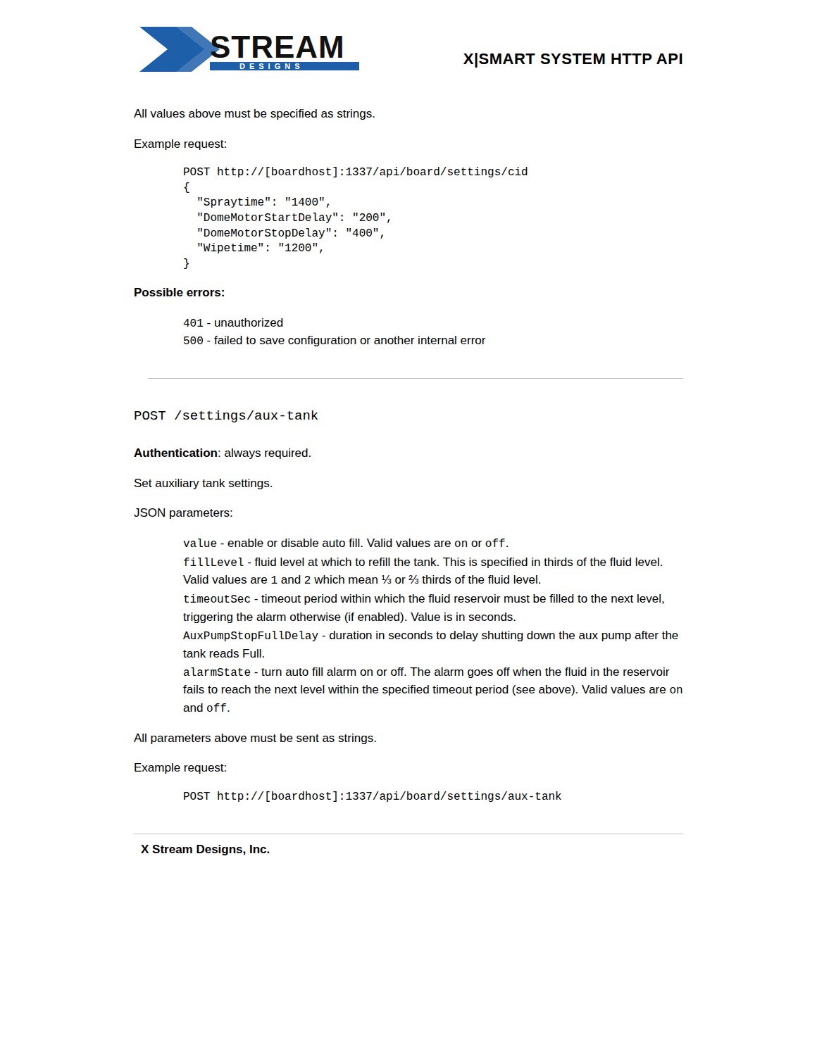STREAM DESIGNS
X|SMART SYSTEM HTTP API
All values above must be specified as strings.
Example request:
POST http://[boardhost]:1337/api/board/settings/cid
{
  "Spraytime": "1400",
  "DomeMotorStartDelay": "200",
  "DomeMotorStopDelay": "400",
  "Wipetime": "1200",
}
Possible errors:
401 - unauthorized
500 - failed to save configuration or another internal error
POST /settings/aux-tank
Authentication: always required.
Set auxiliary tank settings.
JSON parameters:
value - enable or disable auto fill. Valid values are on or off.
fillLevel - fluid level at which to refill the tank. This is specified in thirds of the fluid level. Valid values are 1 and 2 which mean ⅓ or ⅔ thirds of the fluid level.
timeoutSec - timeout period within which the fluid reservoir must be filled to the next level, triggering the alarm otherwise (if enabled). Value is in seconds.
AuxPumpStopFullDelay - duration in seconds to delay shutting down the aux pump after the tank reads Full.
alarmState - turn auto fill alarm on or off. The alarm goes off when the fluid in the reservoir fails to reach the next level within the specified timeout period (see above). Valid values are on and off.
All parameters above must be sent as strings.
Example request:
POST http://[boardhost]:1337/api/board/settings/aux-tank
X Stream Designs, Inc.